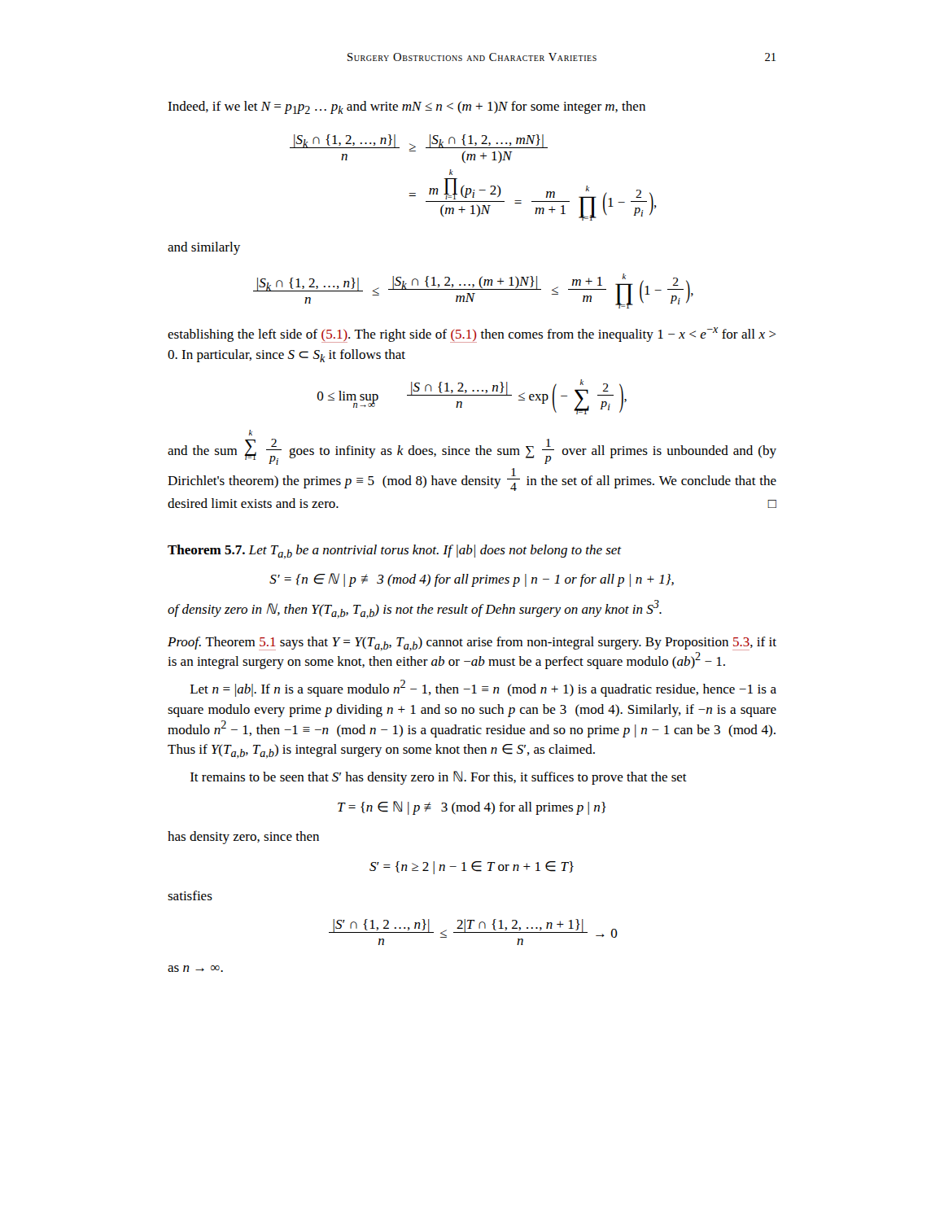Surgery Obstructions and Character Varieties 21
Indeed, if we let N = p1p2 … pk and write mN ≤ n < (m + 1)N for some integer m, then
| / S k ∩ {1, 2, …, n }/ n | ≥ | / S k ∩ {1, 2, …, mN }/ ( m + 1) N |
| | = | m k ∏ i =1 ( p i − 2) ( m + 1) N = m m + 1 k ∏ i =1 ( 1 − 2 p i ) , |
and similarly
| / S k ∩ {1, 2, …, n }/ n | ≤ | / S k ∩ {1, 2, …, ( m + 1) N }/ mN ≤ m + 1 m k ∏ i =1 ( 1 − 2 p i ) , |
establishing the left side of (5.1). The right side of (5.1) then comes from the inequality 1 − x < e−x for all x > 0. In particular, since S ⊂ Sk it follows that
0 ≤ lim supn→∞ |S ∩ {1, 2, …, n}|n ≤ exp ( − k∑i=1 2 pi ),
and the sum k∑i=1 2 pi goes to infinity as k does, since the sum ∑ 1 p over all primes is unbounded and (by Dirichlet's theorem) the primes p ≡ 5 (mod 8) have density 14 in the set of all primes. We conclude that the desired limit exists and is zero. □
Theorem 5.7. Let Ta,b be a nontrivial torus knot. If |ab| does not belong to the set
S′ = {n ∈ ℕ | p ≢ 3 (mod 4) for all primes p | n − 1 or for all p | n + 1},
of density zero in ℕ, then Y(Ta,b, Ta,b) is not the result of Dehn surgery on any knot in S3.
Proof. Theorem 5.1 says that Y = Y(Ta,b, Ta,b) cannot arise from non-integral surgery. By Proposition 5.3, if it is an integral surgery on some knot, then either ab or −ab must be a perfect square modulo (ab)2 − 1.
Let n = |ab|. If n is a square modulo n2 − 1, then −1 ≡ n (mod n + 1) is a quadratic residue, hence −1 is a square modulo every prime p dividing n + 1 and so no such p can be 3 (mod 4). Similarly, if −n is a square modulo n2 − 1, then −1 ≡ −n (mod n − 1) is a quadratic residue and so no prime p | n − 1 can be 3 (mod 4). Thus if Y(Ta,b, Ta,b) is integral surgery on some knot then n ∈ S′, as claimed.
It remains to be seen that S′ has density zero in ℕ. For this, it suffices to prove that the set
T = {n ∈ ℕ | p ≢ 3 (mod 4) for all primes p | n}
has density zero, since then
S′ = {n ≥ 2 | n − 1 ∈ T or n + 1 ∈ T}
satisfies
|S′ ∩ {1, 2 …, n}|n ≤ 2|T ∩ {1, 2, …, n + 1}|n → 0
as n → ∞.